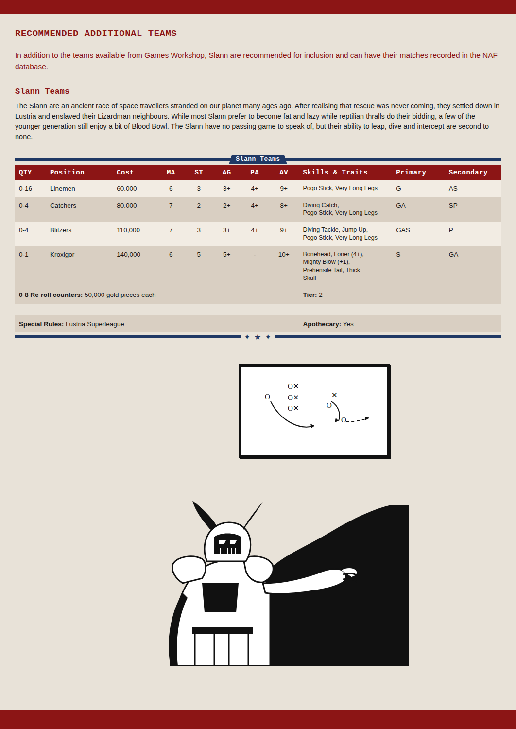Recommended Additional Teams
In addition to the teams available from Games Workshop, Slann are recommended for inclusion and can have their matches recorded in the NAF database.
Slann Teams
The Slann are an ancient race of space travellers stranded on our planet many ages ago. After realising that rescue was never coming, they settled down in Lustria and enslaved their Lizardman neighbours. While most Slann prefer to become fat and lazy while reptilian thralls do their bidding, a few of the younger generation still enjoy a bit of Blood Bowl. The Slann have no passing game to speak of, but their ability to leap, dive and intercept are second to none.
Slann Teams
| QTY | Position | Cost | MA | ST | AG | PA | AV | Skills & Traits | Primary | Secondary |
| --- | --- | --- | --- | --- | --- | --- | --- | --- | --- | --- |
| 0-16 | Linemen | 60,000 | 6 | 3 | 3+ | 4+ | 9+ | Pogo Stick, Very Long Legs | G | AS |
| 0-4 | Catchers | 80,000 | 7 | 2 | 2+ | 4+ | 8+ | Diving Catch, Pogo Stick, Very Long Legs | GA | SP |
| 0-4 | Blitzers | 110,000 | 7 | 3 | 3+ | 4+ | 9+ | Diving Tackle, Jump Up, Pogo Stick, Very Long Legs | GAS | P |
| 0-1 | Kroxigor | 140,000 | 6 | 5 | 5+ | - | 10+ | Bonehead, Loner (4+), Mighty Blow (+1), Prehensile Tail, Thick Skull | S | GA |
| 0-8 Re-roll counters: 50,000 gold pieces each | Tier: 2 |
| Special Rules: Lustria Superleague | Apothecary: Yes |
✦ ★ ✦
O✕
O✕
O✕
O
✕
O
O